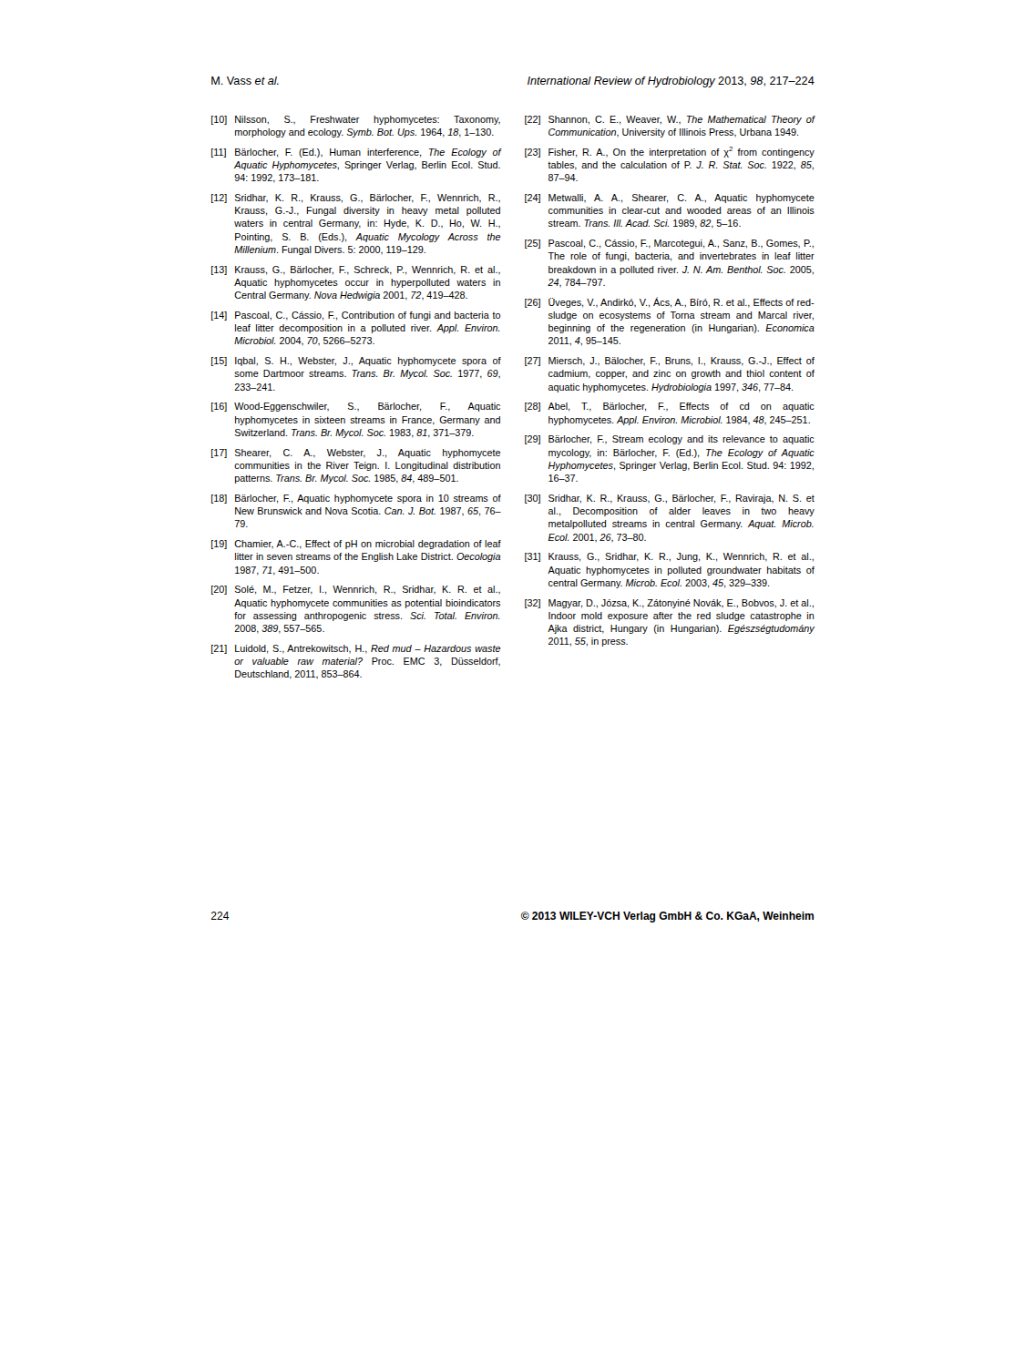M. Vass et al.
International Review of Hydrobiology 2013, 98, 217–224
[10]
Nilsson, S., Freshwater hyphomycetes: Taxonomy, morphology and ecology. Symb. Bot. Ups. 1964, 18, 1–130.
[11]
Bärlocher, F. (Ed.), Human interference, The Ecology of Aquatic Hyphomycetes, Springer Verlag, Berlin Ecol. Stud. 94: 1992, 173–181.
[12]
Sridhar, K. R., Krauss, G., Bärlocher, F., Wennrich, R., Krauss, G.-J., Fungal diversity in heavy metal polluted waters in central Germany, in: Hyde, K. D., Ho, W. H., Pointing, S. B. (Eds.), Aquatic Mycology Across the Millenium. Fungal Divers. 5: 2000, 119–129.
[13]
Krauss, G., Bärlocher, F., Schreck, P., Wennrich, R. et al., Aquatic hyphomycetes occur in hyperpolluted waters in Central Germany. Nova Hedwigia 2001, 72, 419–428.
[14]
Pascoal, C., Cássio, F., Contribution of fungi and bacteria to leaf litter decomposition in a polluted river. Appl. Environ. Microbiol. 2004, 70, 5266–5273.
[15]
Iqbal, S. H., Webster, J., Aquatic hyphomycete spora of some Dartmoor streams. Trans. Br. Mycol. Soc. 1977, 69, 233–241.
[16]
Wood-Eggenschwiler, S., Bärlocher, F., Aquatic hyphomycetes in sixteen streams in France, Germany and Switzerland. Trans. Br. Mycol. Soc. 1983, 81, 371–379.
[17]
Shearer, C. A., Webster, J., Aquatic hyphomycete communities in the River Teign. I. Longitudinal distribution patterns. Trans. Br. Mycol. Soc. 1985, 84, 489–501.
[18]
Bärlocher, F., Aquatic hyphomycete spora in 10 streams of New Brunswick and Nova Scotia. Can. J. Bot. 1987, 65, 76–79.
[19]
Chamier, A.-C., Effect of pH on microbial degradation of leaf litter in seven streams of the English Lake District. Oecologia 1987, 71, 491–500.
[20]
Solé, M., Fetzer, I., Wennrich, R., Sridhar, K. R. et al., Aquatic hyphomycete communities as potential bioindicators for assessing anthropogenic stress. Sci. Total. Environ. 2008, 389, 557–565.
[21]
Luidold, S., Antrekowitsch, H., Red mud – Hazardous waste or valuable raw material? Proc. EMC 3, Düsseldorf, Deutschland, 2011, 853–864.
[22]
Shannon, C. E., Weaver, W., The Mathematical Theory of Communication, University of Illinois Press, Urbana 1949.
[23]
Fisher, R. A., On the interpretation of χ2 from contingency tables, and the calculation of P. J. R. Stat. Soc. 1922, 85, 87–94.
[24]
Metwalli, A. A., Shearer, C. A., Aquatic hyphomycete communities in clear-cut and wooded areas of an Illinois stream. Trans. Ill. Acad. Sci. 1989, 82, 5–16.
[25]
Pascoal, C., Cássio, F., Marcotegui, A., Sanz, B., Gomes, P., The role of fungi, bacteria, and invertebrates in leaf litter breakdown in a polluted river. J. N. Am. Benthol. Soc. 2005, 24, 784–797.
[26]
Üveges, V., Andirkó, V., Ács, A., Bíró, R. et al., Effects of red-sludge on ecosystems of Torna stream and Marcal river, beginning of the regeneration (in Hungarian). Economica 2011, 4, 95–145.
[27]
Miersch, J., Bälocher, F., Bruns, I., Krauss, G.-J., Effect of cadmium, copper, and zinc on growth and thiol content of aquatic hyphomycetes. Hydrobiologia 1997, 346, 77–84.
[28]
Abel, T., Bärlocher, F., Effects of cd on aquatic hyphomycetes. Appl. Environ. Microbiol. 1984, 48, 245–251.
[29]
Bärlocher, F., Stream ecology and its relevance to aquatic mycology, in: Bärlocher, F. (Ed.), The Ecology of Aquatic Hyphomycetes, Springer Verlag, Berlin Ecol. Stud. 94: 1992, 16–37.
[30]
Sridhar, K. R., Krauss, G., Bärlocher, F., Raviraja, N. S. et al., Decomposition of alder leaves in two heavy metalpolluted streams in central Germany. Aquat. Microb. Ecol. 2001, 26, 73–80.
[31]
Krauss, G., Sridhar, K. R., Jung, K., Wennrich, R. et al., Aquatic hyphomycetes in polluted groundwater habitats of central Germany. Microb. Ecol. 2003, 45, 329–339.
[32]
Magyar, D., Józsa, K., Zátonyiné Novák, E., Bobvos, J. et al., Indoor mold exposure after the red sludge catastrophe in Ajka district, Hungary (in Hungarian). Egészségtudomány 2011, 55, in press.
224
© 2013 WILEY-VCH Verlag GmbH & Co. KGaA, Weinheim